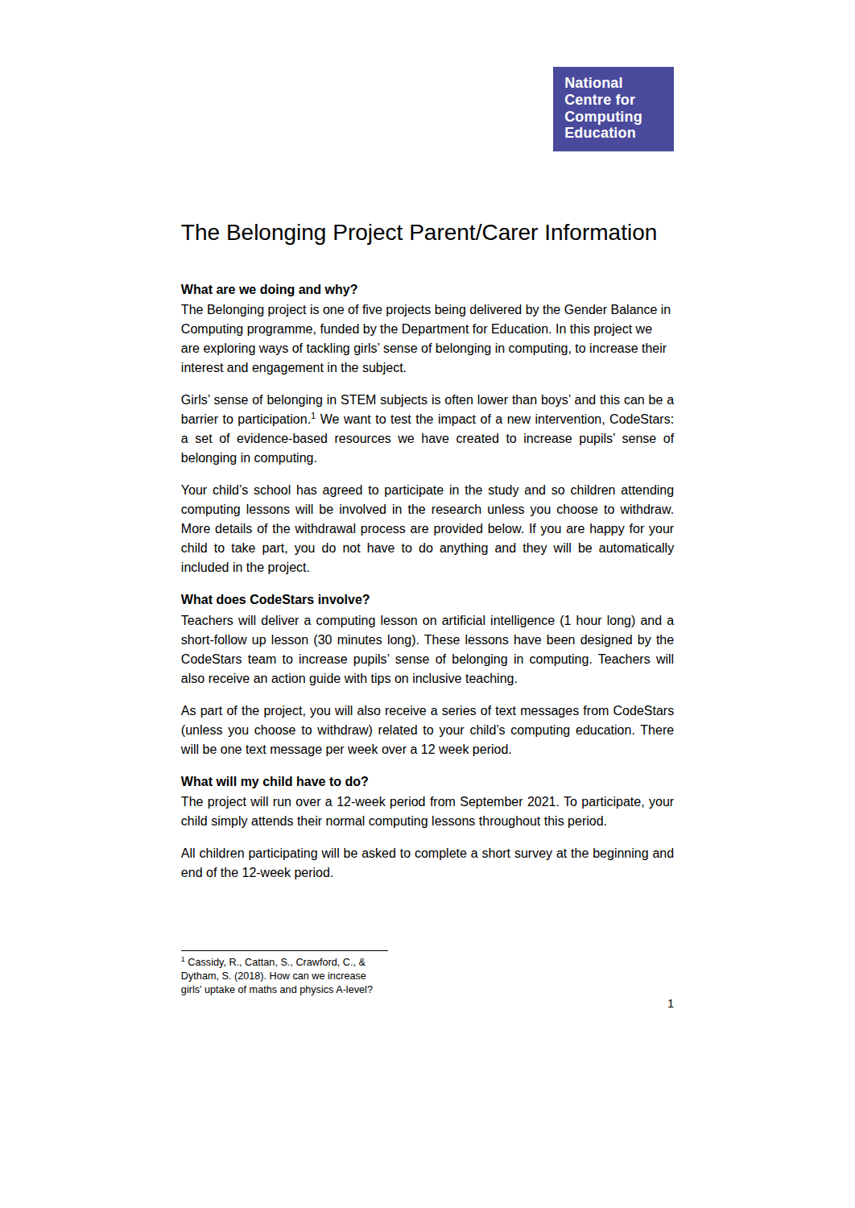National
Centre for
Computing
Education
The Belonging Project Parent/Carer Information
What are we doing and why?
The Belonging project is one of five projects being delivered by the Gender Balance in Computing programme, funded by the Department for Education. In this project we are exploring ways of tackling girls’ sense of belonging in computing, to increase their interest and engagement in the subject.
Girls’ sense of belonging in STEM subjects is often lower than boys’ and this can be a barrier to participation.1 We want to test the impact of a new intervention, CodeStars: a set of evidence-based resources we have created to increase pupils’ sense of belonging in computing.
Your child’s school has agreed to participate in the study and so children attending computing lessons will be involved in the research unless you choose to withdraw. More details of the withdrawal process are provided below. If you are happy for your child to take part, you do not have to do anything and they will be automatically included in the project.
What does CodeStars involve?
Teachers will deliver a computing lesson on artificial intelligence (1 hour long) and a short-follow up lesson (30 minutes long). These lessons have been designed by the CodeStars team to increase pupils’ sense of belonging in computing. Teachers will also receive an action guide with tips on inclusive teaching.
As part of the project, you will also receive a series of text messages from CodeStars (unless you choose to withdraw) related to your child’s computing education. There will be one text message per week over a 12 week period.
What will my child have to do?
The project will run over a 12-week period from September 2021. To participate, your child simply attends their normal computing lessons throughout this period.
All children participating will be asked to complete a short survey at the beginning and end of the 12-week period.
1 Cassidy, R., Cattan, S., Crawford, C., & Dytham, S. (2018). How can we increase girls' uptake of maths and physics A-level?
1